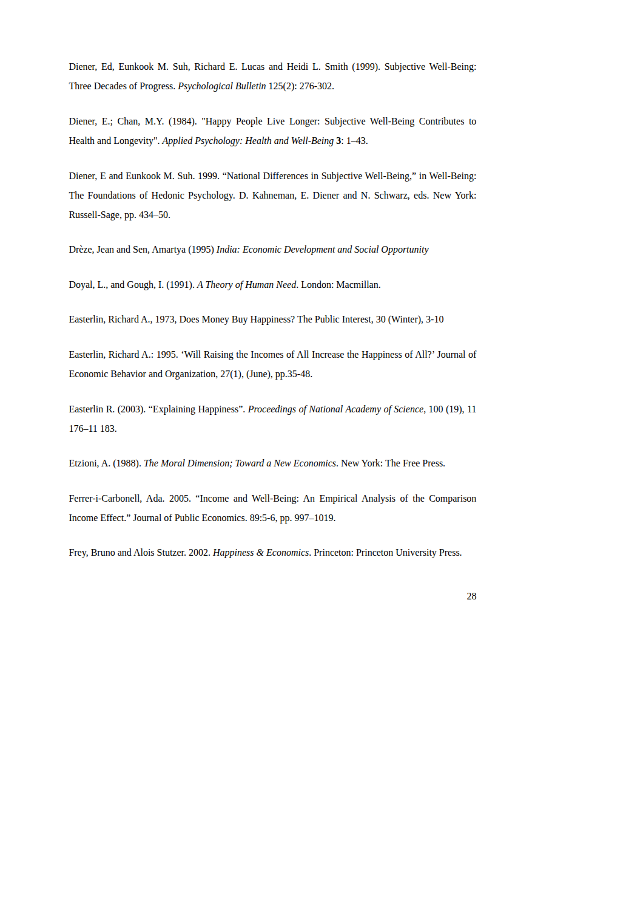Diener, Ed, Eunkook M. Suh, Richard E. Lucas and Heidi L. Smith (1999). Subjective Well-Being: Three Decades of Progress. Psychological Bulletin 125(2): 276-302.
Diener, E.; Chan, M.Y. (1984). "Happy People Live Longer: Subjective Well-Being Contributes to Health and Longevity". Applied Psychology: Health and Well-Being 3: 1–43.
Diener, E and Eunkook M. Suh. 1999. “National Differences in Subjective Well-Being,” in Well-Being: The Foundations of Hedonic Psychology. D. Kahneman, E. Diener and N. Schwarz, eds. New York: Russell-Sage, pp. 434–50.
Drèze, Jean and Sen, Amartya (1995) India: Economic Development and Social Opportunity
Doyal, L., and Gough, I. (1991). A Theory of Human Need. London: Macmillan.
Easterlin, Richard A., 1973, Does Money Buy Happiness? The Public Interest, 30 (Winter), 3-10
Easterlin, Richard A.: 1995. ‘Will Raising the Incomes of All Increase the Happiness of All?’ Journal of Economic Behavior and Organization, 27(1), (June), pp.35-48.
Easterlin R. (2003). “Explaining Happiness”. Proceedings of National Academy of Science, 100 (19), 11 176–11 183.
Etzioni, A. (1988). The Moral Dimension; Toward a New Economics. New York: The Free Press.
Ferrer-i-Carbonell, Ada. 2005. “Income and Well-Being: An Empirical Analysis of the Comparison Income Effect.” Journal of Public Economics. 89:5-6, pp. 997–1019.
Frey, Bruno and Alois Stutzer. 2002. Happiness & Economics. Princeton: Princeton University Press.
28